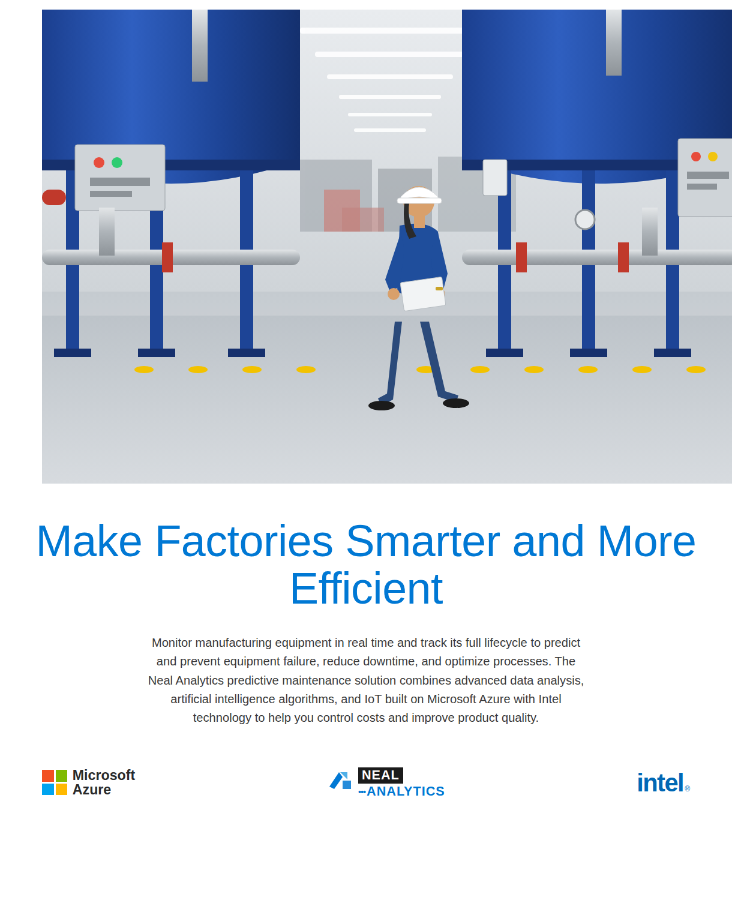Make Factories Smarter and More Efficient
Monitor manufacturing equipment in real time and track its full lifecycle to predict and prevent equipment failure, reduce downtime, and optimize processes. The Neal Analytics predictive maintenance solution combines advanced data analysis, artificial intelligence algorithms, and IoT built on Microsoft Azure with Intel technology to help you control costs and improve product quality.
Microsoft Azure
NEAL •••ANALYTICS
intel®